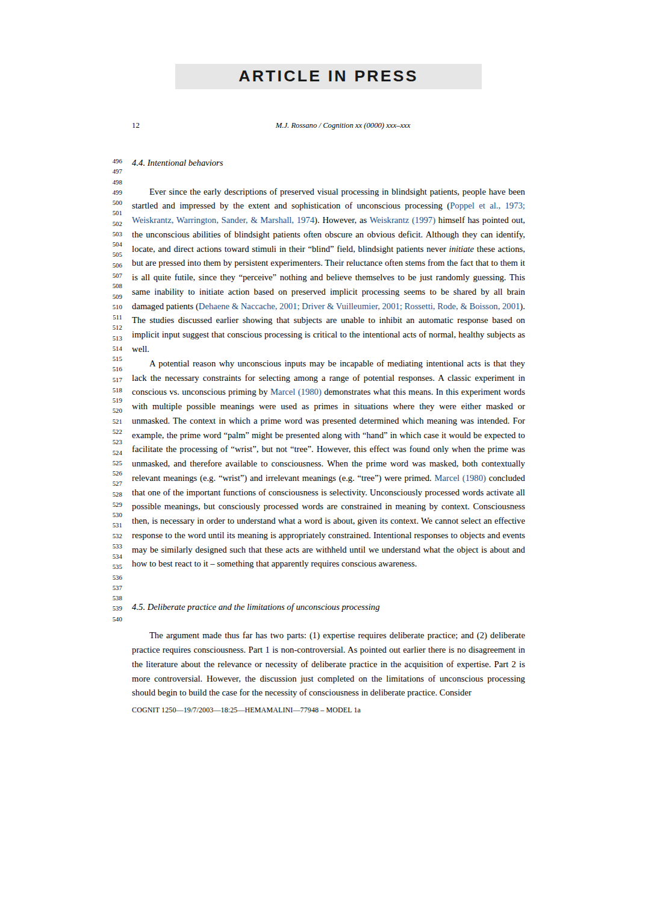ARTICLE IN PRESS
12
M.J. Rossano / Cognition xx (0000) xxx–xxx
496
497
498
499
500
501
502
503
504
505
506
507
508
509
510
511
512
513
514
515
516
517
518
519
520
521
522
523
524
525
526
527
528
529
530
531
532
533
534
535
536
537
538
539
540
4.4. Intentional behaviors
Ever since the early descriptions of preserved visual processing in blindsight patients, people have been startled and impressed by the extent and sophistication of unconscious processing (Poppel et al., 1973; Weiskrantz, Warrington, Sander, & Marshall, 1974). However, as Weiskrantz (1997) himself has pointed out, the unconscious abilities of blindsight patients often obscure an obvious deficit. Although they can identify, locate, and direct actions toward stimuli in their “blind” field, blindsight patients never initiate these actions, but are pressed into them by persistent experimenters. Their reluctance often stems from the fact that to them it is all quite futile, since they “perceive” nothing and believe themselves to be just randomly guessing. This same inability to initiate action based on preserved implicit processing seems to be shared by all brain damaged patients (Dehaene & Naccache, 2001; Driver & Vuilleumier, 2001; Rossetti, Rode, & Boisson, 2001). The studies discussed earlier showing that subjects are unable to inhibit an automatic response based on implicit input suggest that conscious processing is critical to the intentional acts of normal, healthy subjects as well.
A potential reason why unconscious inputs may be incapable of mediating intentional acts is that they lack the necessary constraints for selecting among a range of potential responses. A classic experiment in conscious vs. unconscious priming by Marcel (1980) demonstrates what this means. In this experiment words with multiple possible meanings were used as primes in situations where they were either masked or unmasked. The context in which a prime word was presented determined which meaning was intended. For example, the prime word “palm” might be presented along with “hand” in which case it would be expected to facilitate the processing of “wrist”, but not “tree”. However, this effect was found only when the prime was unmasked, and therefore available to consciousness. When the prime word was masked, both contextually relevant meanings (e.g. “wrist”) and irrelevant meanings (e.g. “tree”) were primed. Marcel (1980) concluded that one of the important functions of consciousness is selectivity. Unconsciously processed words activate all possible meanings, but consciously processed words are constrained in meaning by context. Consciousness then, is necessary in order to understand what a word is about, given its context. We cannot select an effective response to the word until its meaning is appropriately constrained. Intentional responses to objects and events may be similarly designed such that these acts are withheld until we understand what the object is about and how to best react to it – something that apparently requires conscious awareness.
4.5. Deliberate practice and the limitations of unconscious processing
The argument made thus far has two parts: (1) expertise requires deliberate practice; and (2) deliberate practice requires consciousness. Part 1 is non-controversial. As pointed out earlier there is no disagreement in the literature about the relevance or necessity of deliberate practice in the acquisition of expertise. Part 2 is more controversial. However, the discussion just completed on the limitations of unconscious processing should begin to build the case for the necessity of consciousness in deliberate practice. Consider
COGNIT 1250—19/7/2003—18:25—HEMAMALINI—77948 – MODEL 1a